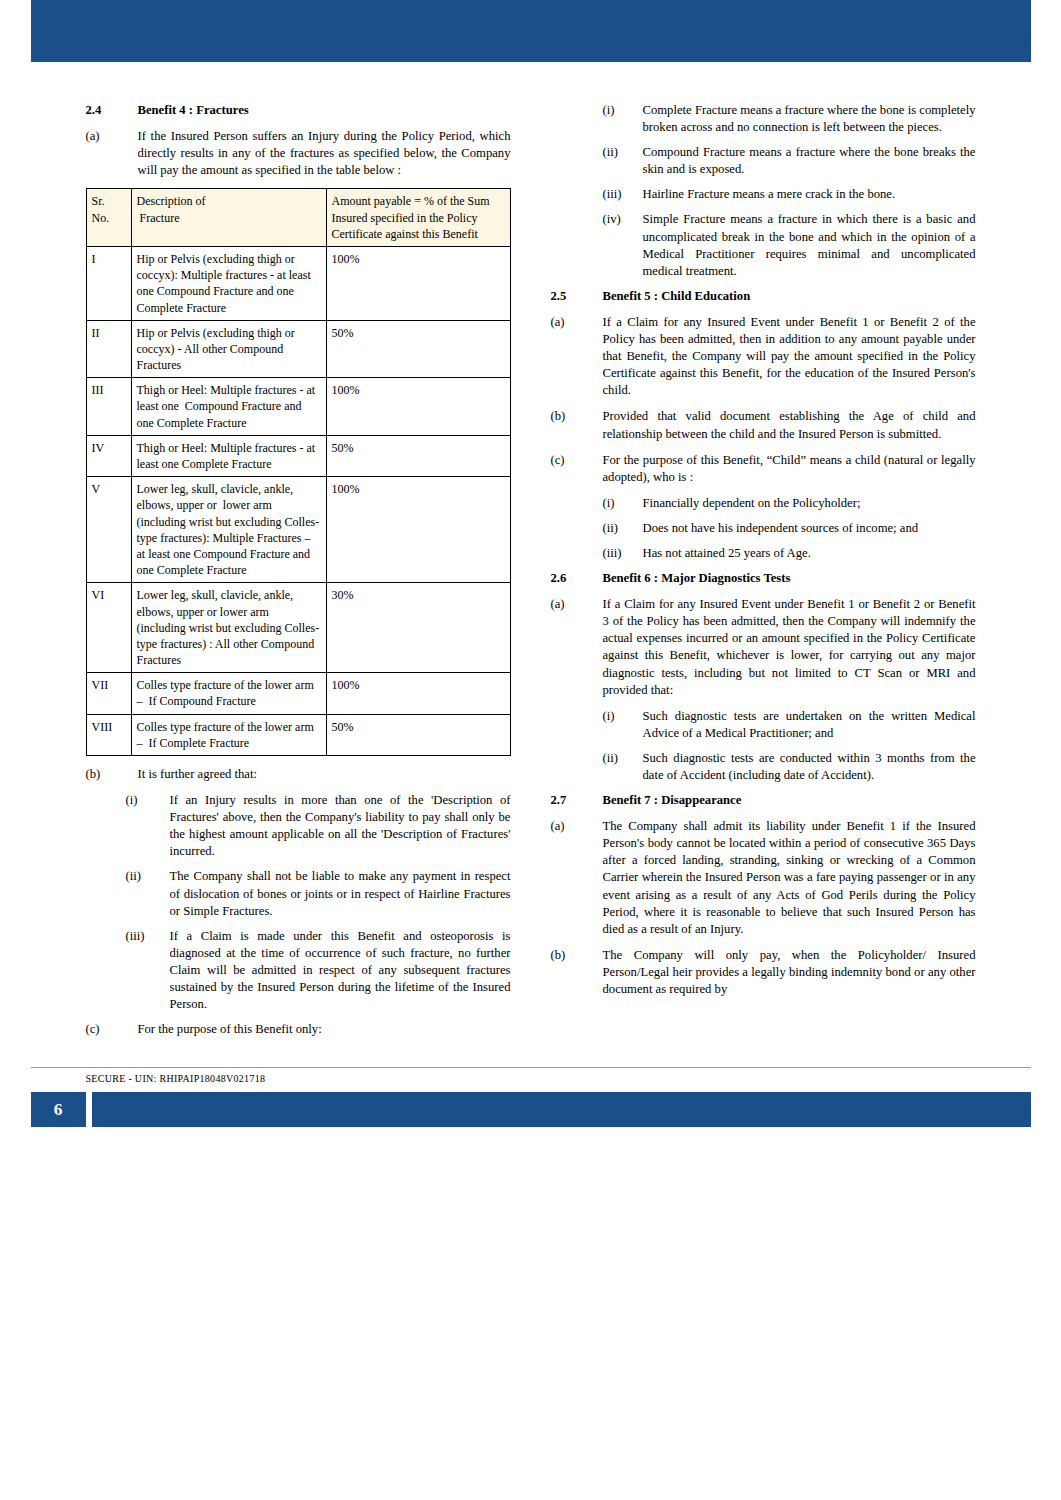2.4
Benefit 4 : Fractures
(a)
If the Insured Person suffers an Injury during the Policy Period, which directly results in any of the fractures as specified below, the Company will pay the amount as specified in the table below :
| Sr. No. | Description of Fracture | Amount payable = % of the Sum Insured specified in the Policy Certificate against this Benefit |
| --- | --- | --- |
| I | Hip or Pelvis (excluding thigh or coccyx): Multiple fractures - at least one Compound Fracture and one Complete Fracture | 100% |
| II | Hip or Pelvis (excluding thigh or coccyx) - All other Compound Fractures | 50% |
| III | Thigh or Heel: Multiple fractures - at least one Compound Fracture and one Complete Fracture | 100% |
| IV | Thigh or Heel: Multiple fractures - at least one Complete Fracture | 50% |
| V | Lower leg, skull, clavicle, ankle, elbows, upper or lower arm (including wrist but excluding Colles- type fractures): Multiple Fractures – at least one Compound Fracture and one Complete Fracture | 100% |
| VI | Lower leg, skull, clavicle, ankle, elbows, upper or lower arm (including wrist but excluding Colles- type fractures) : All other Compound Fractures | 30% |
| VII | Colles type fracture of the lower arm – If Compound Fracture | 100% |
| VIII | Colles type fracture of the lower arm – If Complete Fracture | 50% |
(b)
It is further agreed that:
(i)
If an Injury results in more than one of the 'Description of Fractures' above, then the Company's liability to pay shall only be the highest amount applicable on all the 'Description of Fractures' incurred.
(ii)
The Company shall not be liable to make any payment in respect of dislocation of bones or joints or in respect of Hairline Fractures or Simple Fractures.
(iii)
If a Claim is made under this Benefit and osteoporosis is diagnosed at the time of occurrence of such fracture, no further Claim will be admitted in respect of any subsequent fractures sustained by the Insured Person during the lifetime of the Insured Person.
(c)
For the purpose of this Benefit only:
(i)
Complete Fracture means a fracture where the bone is completely broken across and no connection is left between the pieces.
(ii)
Compound Fracture means a fracture where the bone breaks the skin and is exposed.
(iii)
Hairline Fracture means a mere crack in the bone.
(iv)
Simple Fracture means a fracture in which there is a basic and uncomplicated break in the bone and which in the opinion of a Medical Practitioner requires minimal and uncomplicated medical treatment.
2.5
Benefit 5 : Child Education
(a)
If a Claim for any Insured Event under Benefit 1 or Benefit 2 of the Policy has been admitted, then in addition to any amount payable under that Benefit, the Company will pay the amount specified in the Policy Certificate against this Benefit, for the education of the Insured Person's child.
(b)
Provided that valid document establishing the Age of child and relationship between the child and the Insured Person is submitted.
(c)
For the purpose of this Benefit, “Child” means a child (natural or legally adopted), who is :
(i)
Financially dependent on the Policyholder;
(ii)
Does not have his independent sources of income; and
(iii)
Has not attained 25 years of Age.
2.6
Benefit 6 : Major Diagnostics Tests
(a)
If a Claim for any Insured Event under Benefit 1 or Benefit 2 or Benefit 3 of the Policy has been admitted, then the Company will indemnify the actual expenses incurred or an amount specified in the Policy Certificate against this Benefit, whichever is lower, for carrying out any major diagnostic tests, including but not limited to CT Scan or MRI and provided that:
(i)
Such diagnostic tests are undertaken on the written Medical Advice of a Medical Practitioner; and
(ii)
Such diagnostic tests are conducted within 3 months from the date of Accident (including date of Accident).
2.7
Benefit 7 : Disappearance
(a)
The Company shall admit its liability under Benefit 1 if the Insured Person's body cannot be located within a period of consecutive 365 Days after a forced landing, stranding, sinking or wrecking of a Common Carrier wherein the Insured Person was a fare paying passenger or in any event arising as a result of any Acts of God Perils during the Policy Period, where it is reasonable to believe that such Insured Person has died as a result of an Injury.
(b)
The Company will only pay, when the Policyholder/ Insured Person/Legal heir provides a legally binding indemnity bond or any other document as required by
SECURE - UIN: RHIPAIP18048V021718
6